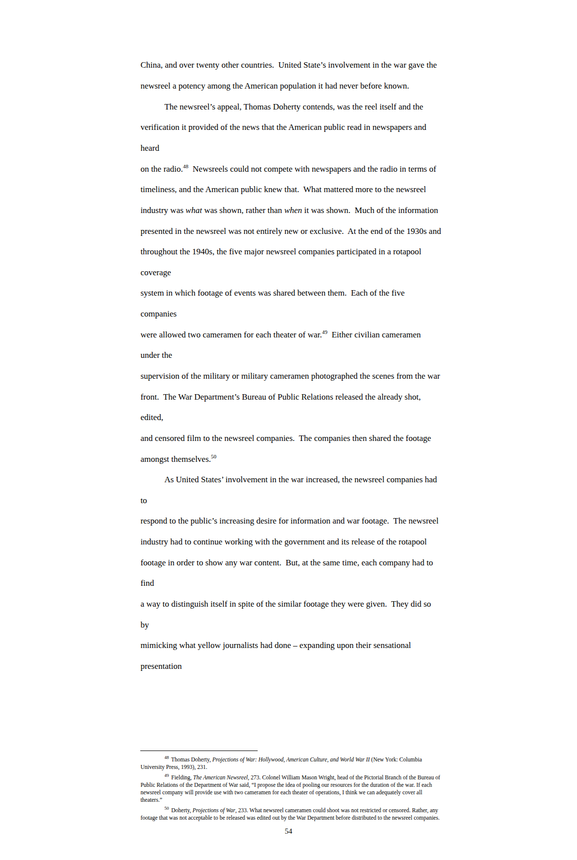China, and over twenty other countries. United State’s involvement in the war gave the
newsreel a potency among the American population it had never before known.
The newsreel’s appeal, Thomas Doherty contends, was the reel itself and the
verification it provided of the news that the American public read in newspapers and heard
on the radio.48 Newsreels could not compete with newspapers and the radio in terms of
timeliness, and the American public knew that. What mattered more to the newsreel
industry was what was shown, rather than when it was shown. Much of the information
presented in the newsreel was not entirely new or exclusive. At the end of the 1930s and
throughout the 1940s, the five major newsreel companies participated in a rotapool coverage
system in which footage of events was shared between them. Each of the five companies
were allowed two cameramen for each theater of war.49 Either civilian cameramen under the
supervision of the military or military cameramen photographed the scenes from the war
front. The War Department’s Bureau of Public Relations released the already shot, edited,
and censored film to the newsreel companies. The companies then shared the footage
amongst themselves.50
As United States’ involvement in the war increased, the newsreel companies had to
respond to the public’s increasing desire for information and war footage. The newsreel
industry had to continue working with the government and its release of the rotapool
footage in order to show any war content. But, at the same time, each company had to find
a way to distinguish itself in spite of the similar footage they were given. They did so by
mimicking what yellow journalists had done – expanding upon their sensational presentation
48 Thomas Doherty, Projections of War: Hollywood, American Culture, and World War II (New York: Columbia University Press, 1993), 231.
49 Fielding, The American Newsreel, 273. Colonel William Mason Wright, head of the Pictorial Branch of the Bureau of Public Relations of the Department of War said, “I propose the idea of pooling our resources for the duration of the war. If each newsreel company will provide use with two cameramen for each theater of operations, I think we can adequately cover all theaters.”
50 Doherty, Projections of War, 233. What newsreel cameramen could shoot was not restricted or censored. Rather, any footage that was not acceptable to be released was edited out by the War Department before distributed to the newsreel companies.
54